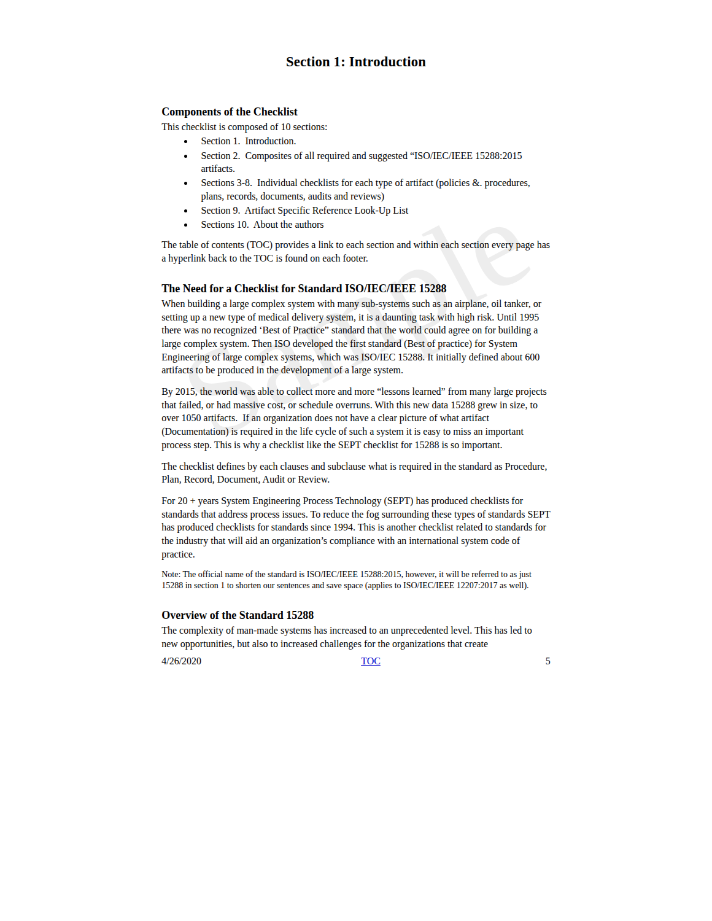Sample
Section 1: Introduction
Components of the Checklist
This checklist is composed of 10 sections:
Section 1. Introduction.
Section 2. Composites of all required and suggested “ISO/IEC/IEEE 15288:2015 artifacts.
Sections 3-8. Individual checklists for each type of artifact (policies &. procedures, plans, records, documents, audits and reviews)
Section 9. Artifact Specific Reference Look-Up List
Sections 10. About the authors
The table of contents (TOC) provides a link to each section and within each section every page has a hyperlink back to the TOC is found on each footer.
The Need for a Checklist for Standard ISO/IEC/IEEE 15288
When building a large complex system with many sub-systems such as an airplane, oil tanker, or setting up a new type of medical delivery system, it is a daunting task with high risk. Until 1995 there was no recognized ‘Best of Practice” standard that the world could agree on for building a large complex system. Then ISO developed the first standard (Best of practice) for System Engineering of large complex systems, which was ISO/IEC 15288. It initially defined about 600 artifacts to be produced in the development of a large system.
By 2015, the world was able to collect more and more “lessons learned” from many large projects that failed, or had massive cost, or schedule overruns. With this new data 15288 grew in size, to over 1050 artifacts. If an organization does not have a clear picture of what artifact (Documentation) is required in the life cycle of such a system it is easy to miss an important process step. This is why a checklist like the SEPT checklist for 15288 is so important.
The checklist defines by each clauses and subclause what is required in the standard as Procedure, Plan, Record, Document, Audit or Review.
For 20 + years System Engineering Process Technology (SEPT) has produced checklists for standards that address process issues. To reduce the fog surrounding these types of standards SEPT has produced checklists for standards since 1994. This is another checklist related to standards for the industry that will aid an organization’s compliance with an international system code of practice.
Note: The official name of the standard is ISO/IEC/IEEE 15288:2015, however, it will be referred to as just 15288 in section 1 to shorten our sentences and save space (applies to ISO/IEC/IEEE 12207:2017 as well).
Overview of the Standard 15288
The complexity of man-made systems has increased to an unprecedented level. This has led to new opportunities, but also to increased challenges for the organizations that create
4/26/2020 TOC 5